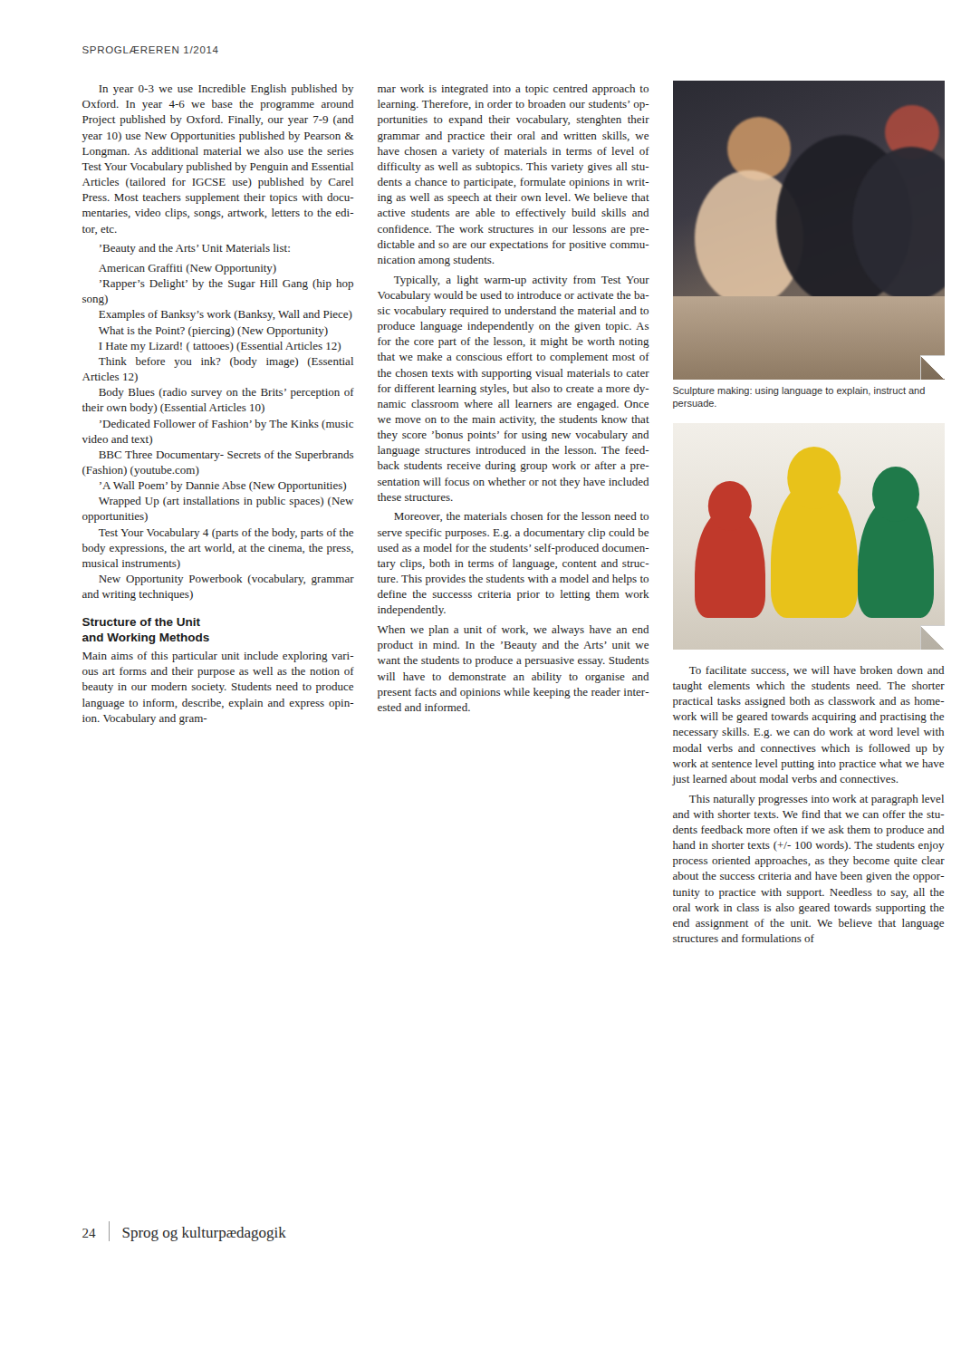SPROGLÆREREN 1/2014
In year 0-3 we use Incredible English published by Oxford. In year 4-6 we base the programme around Project published by Oxford. Finally, our year 7-9 (and year 10) use New Opportunities published by Pearson & Longman. As additional material we also use the series Test Your Vocabulary published by Penguin and Essential Articles (tailored for IGCSE use) published by Carel Press. Most teachers supplement their topics with documentaries, video clips, songs, artwork, letters to the editor, etc.
’Beauty and the Arts’ Unit Materials list:
American Graffiti (New Opportunity)
’Rapper’s Delight’ by the Sugar Hill Gang (hip hop song)
Examples of Banksy’s work (Banksy, Wall and Piece)
What is the Point? (piercing) (New Opportunity)
I Hate my Lizard! ( tattooes) (Essential Articles 12)
Think before you ink? (body image) (Essential Articles 12)
Body Blues (radio survey on the Brits’ perception of their own body) (Essential Articles 10)
’Dedicated Follower of Fashion’ by The Kinks (music video and text)
BBC Three Documentary- Secrets of the Superbrands (Fashion) (youtube.com)
’A Wall Poem’ by Dannie Abse (New Opportunities)
Wrapped Up (art installations in public spaces) (New opportunities)
Test Your Vocabulary 4 (parts of the body, parts of the body expressions, the art world, at the cinema, the press, musical instruments)
New Opportunity Powerbook (vocabulary, grammar and writing techniques)
Structure of the Unit
and Working Methods
Main aims of this particular unit include exploring various art forms and their purpose as well as the notion of beauty in our modern society. Students need to produce language to inform, describe, explain and express opinion. Vocabulary and gram-
mar work is integrated into a topic centred approach to learning. Therefore, in order to broaden our students’ opportunities to expand their vocabulary, stenghten their grammar and practice their oral and written skills, we have chosen a variety of materials in terms of level of difficulty as well as subtopics. This variety gives all students a chance to participate, formulate opinions in writing as well as speech at their own level. We believe that active students are able to effectively build skills and confidence. The work structures in our lessons are predictable and so are our expectations for positive communication among students.
Typically, a light warm-up activity from Test Your Vocabulary would be used to introduce or activate the basic vocabulary required to understand the material and to produce language independently on the given topic. As for the core part of the lesson, it might be worth noting that we make a conscious effort to complement most of the chosen texts with supporting visual materials to cater for different learning styles, but also to create a more dynamic classroom where all learners are engaged. Once we move on to the main activity, the students know that they score ’bonus points’ for using new vocabulary and language structures introduced in the lesson. The feedback students receive during group work or after a presentation will focus on whether or not they have included these structures.
Moreover, the materials chosen for the lesson need to serve specific purposes. E.g. a documentary clip could be used as a model for the students’ self-produced documentary clips, both in terms of language, content and structure. This provides the students with a model and helps to define the successs criteria prior to letting them work independently.
When we plan a unit of work, we always have an end product in mind. In the ’Beauty and the Arts’ unit we want the students to produce a persuasive essay. Students will have to demonstrate an ability to organise and present facts and opinions while keeping the reader interested and informed.
Sculpture making: using language to explain, instruct and persuade.
To facilitate success, we will have broken down and taught elements which the students need. The shorter practical tasks assigned both as classwork and as homework will be geared towards acquiring and practising the necessary skills. E.g. we can do work at word level with modal verbs and connectives which is followed up by work at sentence level putting into practice what we have just learned about modal verbs and connectives.
This naturally progresses into work at paragraph level and with shorter texts. We find that we can offer the students feedback more often if we ask them to produce and hand in shorter texts (+/- 100 words). The students enjoy process oriented approaches, as they become quite clear about the success criteria and have been given the opportunity to practice with support. Needless to say, all the oral work in class is also geared towards supporting the end assignment of the unit. We believe that language structures and formulations of
24 Sprog og kulturpædagogik